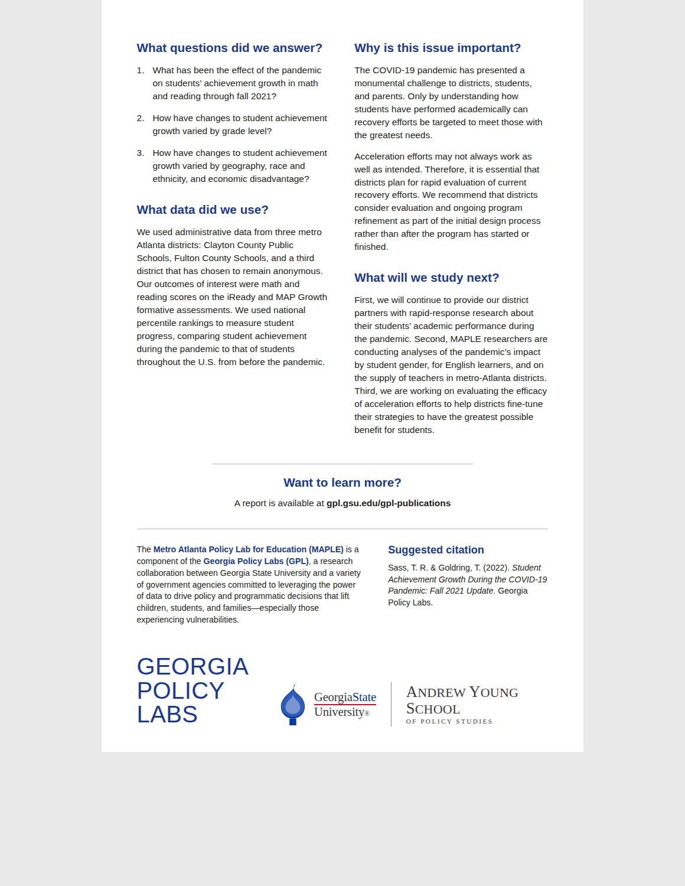What questions did we answer?
What has been the effect of the pandemic on students’ achievement growth in math and reading through fall 2021?
How have changes to student achievement growth varied by grade level?
How have changes to student achievement growth varied by geography, race and ethnicity, and economic disadvantage?
What data did we use?
We used administrative data from three metro Atlanta districts: Clayton County Public Schools, Fulton County Schools, and a third district that has chosen to remain anonymous. Our outcomes of interest were math and reading scores on the iReady and MAP Growth formative assessments. We used national percentile rankings to measure student progress, comparing student achievement during the pandemic to that of students throughout the U.S. from before the pandemic.
Why is this issue important?
The COVID-19 pandemic has presented a monumental challenge to districts, students, and parents. Only by understanding how students have performed academically can recovery efforts be targeted to meet those with the greatest needs.
Acceleration efforts may not always work as well as intended. Therefore, it is essential that districts plan for rapid evaluation of current recovery efforts. We recommend that districts consider evaluation and ongoing program refinement as part of the initial design process rather than after the program has started or finished.
What will we study next?
First, we will continue to provide our district partners with rapid-response research about their students’ academic performance during the pandemic. Second, MAPLE researchers are conducting analyses of the pandemic’s impact by student gender, for English learners, and on the supply of teachers in metro-Atlanta districts. Third, we are working on evaluating the efficacy of acceleration efforts to help districts fine-tune their strategies to have the greatest possible benefit for students.
Want to learn more?
A report is available at gpl.gsu.edu/gpl-publications
The Metro Atlanta Policy Lab for Education (MAPLE) is a component of the Georgia Policy Labs (GPL), a research collaboration between Georgia State University and a variety of government agencies committed to leveraging the power of data to drive policy and programmatic decisions that lift children, students, and families—especially those experiencing vulnerabilities.
Suggested citation
Sass, T. R. & Goldring, T. (2022). Student Achievement Growth During the COVID-19 Pandemic: Fall 2021 Update. Georgia Policy Labs.
Georgia
Policy Labs
GeorgiaState
University®
ANDREW YOUNG SCHOOL
OF POLICY STUDIES